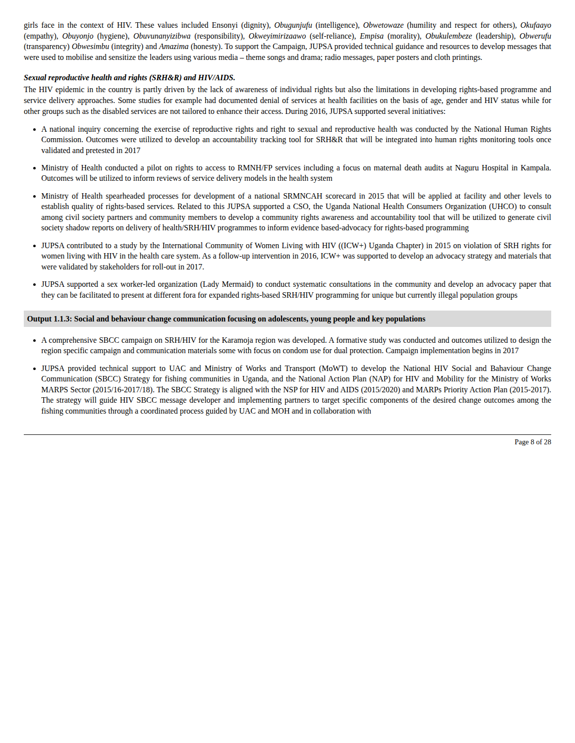girls face in the context of HIV. These values included Ensonyi (dignity), Obugunjufu (intelligence), Obwetowaze (humility and respect for others), Okufaayo (empathy), Obuyonjo (hygiene), Obuvunanyizibwa (responsibility), Okweyimirizaawo (self-reliance), Empisa (morality), Obukulembeze (leadership), Obwerufu (transparency) Obwesimbu (integrity) and Amazima (honesty). To support the Campaign, JUPSA provided technical guidance and resources to develop messages that were used to mobilise and sensitize the leaders using various media – theme songs and drama; radio messages, paper posters and cloth printings.
Sexual reproductive health and rights (SRH&R) and HIV/AIDS.
The HIV epidemic in the country is partly driven by the lack of awareness of individual rights but also the limitations in developing rights-based programme and service delivery approaches. Some studies for example had documented denial of services at health facilities on the basis of age, gender and HIV status while for other groups such as the disabled services are not tailored to enhance their access. During 2016, JUPSA supported several initiatives:
A national inquiry concerning the exercise of reproductive rights and right to sexual and reproductive health was conducted by the National Human Rights Commission. Outcomes were utilized to develop an accountability tracking tool for SRH&R that will be integrated into human rights monitoring tools once validated and pretested in 2017
Ministry of Health conducted a pilot on rights to access to RMNH/FP services including a focus on maternal death audits at Naguru Hospital in Kampala. Outcomes will be utilized to inform reviews of service delivery models in the health system
Ministry of Health spearheaded processes for development of a national SRMNCAH scorecard in 2015 that will be applied at facility and other levels to establish quality of rights-based services. Related to this JUPSA supported a CSO, the Uganda National Health Consumers Organization (UHCO) to consult among civil society partners and community members to develop a community rights awareness and accountability tool that will be utilized to generate civil society shadow reports on delivery of health/SRH/HIV programmes to inform evidence based-advocacy for rights-based programming
JUPSA contributed to a study by the International Community of Women Living with HIV ((ICW+) Uganda Chapter) in 2015 on violation of SRH rights for women living with HIV in the health care system. As a follow-up intervention in 2016, ICW+ was supported to develop an advocacy strategy and materials that were validated by stakeholders for roll-out in 2017.
JUPSA supported a sex worker-led organization (Lady Mermaid) to conduct systematic consultations in the community and develop an advocacy paper that they can be facilitated to present at different fora for expanded rights-based SRH/HIV programming for unique but currently illegal population groups
Output 1.1.3: Social and behaviour change communication focusing on adolescents, young people and key populations
A comprehensive SBCC campaign on SRH/HIV for the Karamoja region was developed. A formative study was conducted and outcomes utilized to design the region specific campaign and communication materials some with focus on condom use for dual protection. Campaign implementation begins in 2017
JUPSA provided technical support to UAC and Ministry of Works and Transport (MoWT) to develop the National HIV Social and Bahaviour Change Communication (SBCC) Strategy for fishing communities in Uganda, and the National Action Plan (NAP) for HIV and Mobility for the Ministry of Works MARPS Sector (2015/16-2017/18). The SBCC Strategy is aligned with the NSP for HIV and AIDS (2015/2020) and MARPs Priority Action Plan (2015-2017). The strategy will guide HIV SBCC message developer and implementing partners to target specific components of the desired change outcomes among the fishing communities through a coordinated process guided by UAC and MOH and in collaboration with
Page 8 of 28